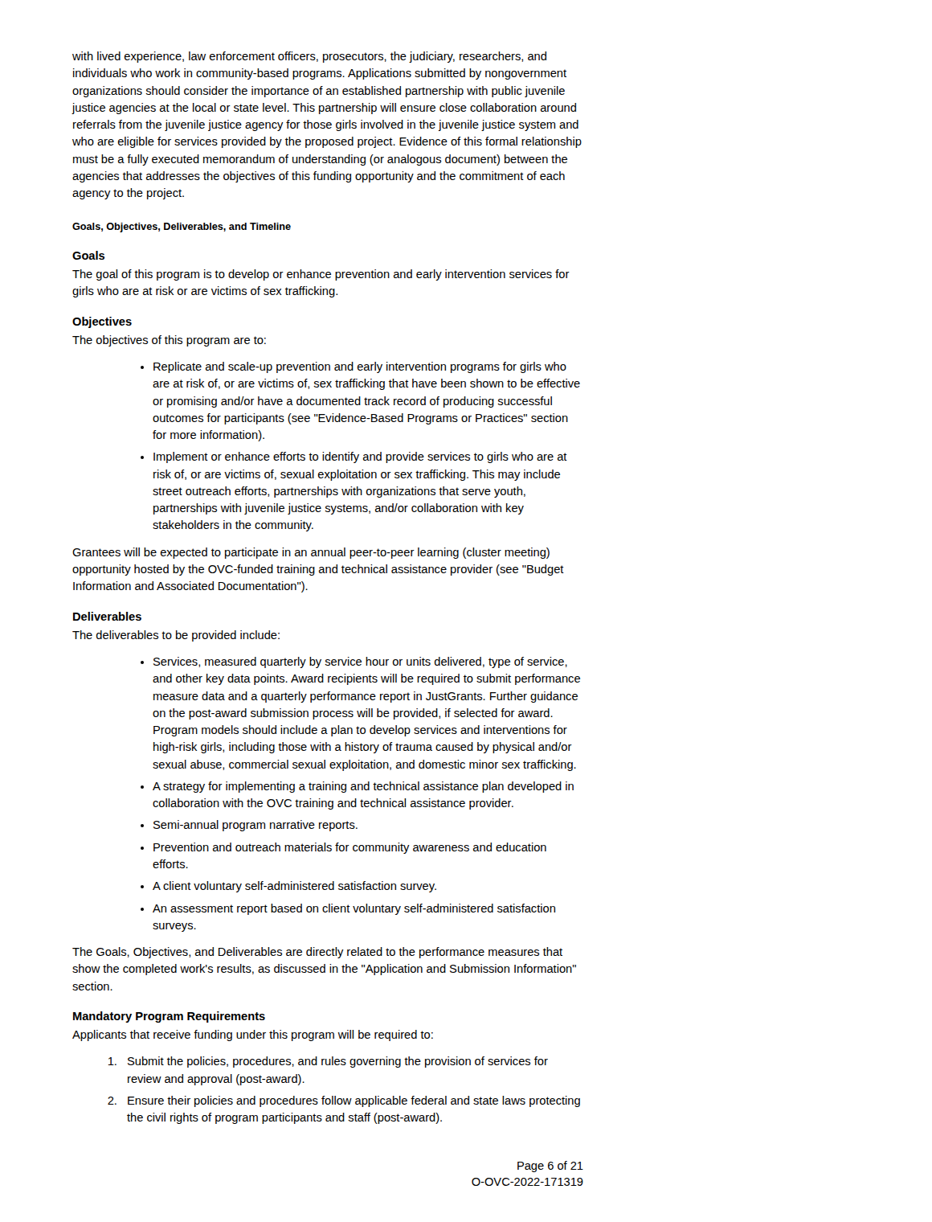with lived experience, law enforcement officers, prosecutors, the judiciary, researchers, and individuals who work in community-based programs. Applications submitted by nongovernment organizations should consider the importance of an established partnership with public juvenile justice agencies at the local or state level. This partnership will ensure close collaboration around referrals from the juvenile justice agency for those girls involved in the juvenile justice system and who are eligible for services provided by the proposed project. Evidence of this formal relationship must be a fully executed memorandum of understanding (or analogous document) between the agencies that addresses the objectives of this funding opportunity and the commitment of each agency to the project.
Goals, Objectives, Deliverables, and Timeline
Goals
The goal of this program is to develop or enhance prevention and early intervention services for girls who are at risk or are victims of sex trafficking.
Objectives
The objectives of this program are to:
Replicate and scale-up prevention and early intervention programs for girls who are at risk of, or are victims of, sex trafficking that have been shown to be effective or promising and/or have a documented track record of producing successful outcomes for participants (see "Evidence-Based Programs or Practices" section for more information).
Implement or enhance efforts to identify and provide services to girls who are at risk of, or are victims of, sexual exploitation or sex trafficking. This may include street outreach efforts, partnerships with organizations that serve youth, partnerships with juvenile justice systems, and/or collaboration with key stakeholders in the community.
Grantees will be expected to participate in an annual peer-to-peer learning (cluster meeting) opportunity hosted by the OVC-funded training and technical assistance provider (see "Budget Information and Associated Documentation").
Deliverables
The deliverables to be provided include:
Services, measured quarterly by service hour or units delivered, type of service, and other key data points. Award recipients will be required to submit performance measure data and a quarterly performance report in JustGrants. Further guidance on the post-award submission process will be provided, if selected for award. Program models should include a plan to develop services and interventions for high-risk girls, including those with a history of trauma caused by physical and/or sexual abuse, commercial sexual exploitation, and domestic minor sex trafficking.
A strategy for implementing a training and technical assistance plan developed in collaboration with the OVC training and technical assistance provider.
Semi-annual program narrative reports.
Prevention and outreach materials for community awareness and education efforts.
A client voluntary self-administered satisfaction survey.
An assessment report based on client voluntary self-administered satisfaction surveys.
The Goals, Objectives, and Deliverables are directly related to the performance measures that show the completed work's results, as discussed in the "Application and Submission Information" section.
Mandatory Program Requirements
Applicants that receive funding under this program will be required to:
Submit the policies, procedures, and rules governing the provision of services for review and approval (post-award).
Ensure their policies and procedures follow applicable federal and state laws protecting the civil rights of program participants and staff (post-award).
Page 6 of 21
O-OVC-2022-171319